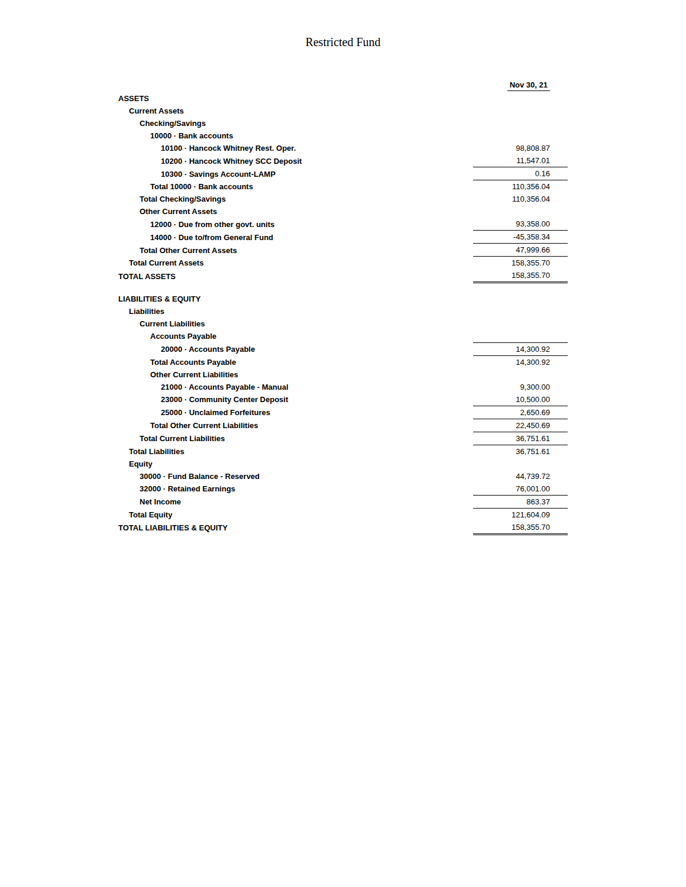Restricted Fund
| | Nov 30, 21 |
| ASSETS | |
| Current Assets | |
| Checking/Savings | |
| 10000 · Bank accounts | |
| 10100 · Hancock Whitney Rest. Oper. | 98,808.87 |
| 10200 · Hancock Whitney SCC Deposit | 11,547.01 |
| 10300 · Savings Account-LAMP | 0.16 |
| Total 10000 · Bank accounts | 110,356.04 |
| Total Checking/Savings | 110,356.04 |
| Other Current Assets | |
| 12000 · Due from other govt. units | 93,358.00 |
| 14000 · Due to/from General Fund | -45,358.34 |
| Total Other Current Assets | 47,999.66 |
| Total Current Assets | 158,355.70 |
| TOTAL ASSETS | 158,355.70 |
| LIABILITIES & EQUITY | |
| Liabilities | |
| Current Liabilities | |
| Accounts Payable | |
| 20000 · Accounts Payable | 14,300.92 |
| Total Accounts Payable | 14,300.92 |
| Other Current Liabilities | |
| 21000 · Accounts Payable - Manual | 9,300.00 |
| 23000 · Community Center Deposit | 10,500.00 |
| 25000 · Unclaimed Forfeitures | 2,650.69 |
| Total Other Current Liabilities | 22,450.69 |
| Total Current Liabilities | 36,751.61 |
| Total Liabilities | 36,751.61 |
| Equity | |
| 30000 · Fund Balance - Reserved | 44,739.72 |
| 32000 · Retained Earnings | 76,001.00 |
| Net Income | 863.37 |
| Total Equity | 121,604.09 |
| TOTAL LIABILITIES & EQUITY | 158,355.70 |